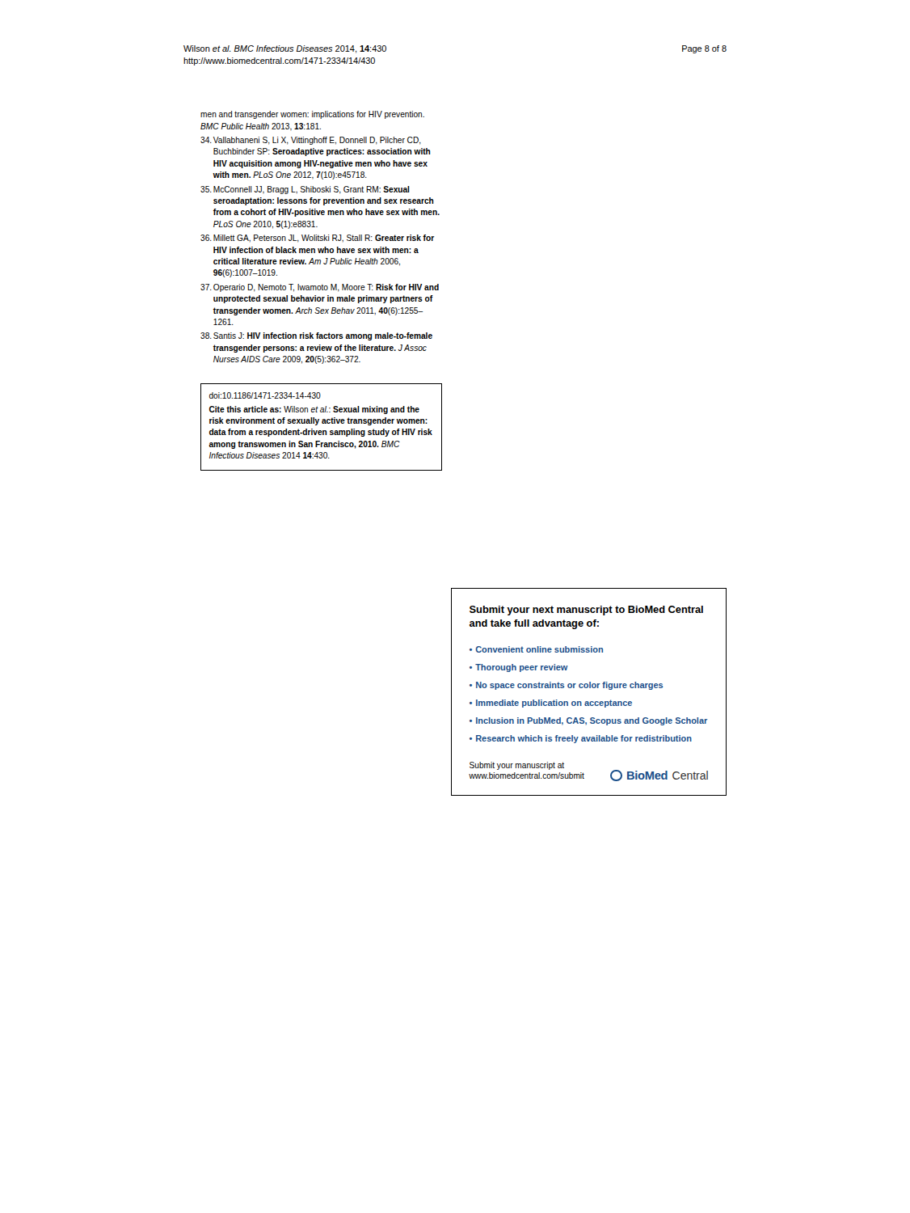Wilson et al. BMC Infectious Diseases 2014, 14:430
http://www.biomedcentral.com/1471-2334/14/430
Page 8 of 8
men and transgender women: implications for HIV prevention. BMC Public Health 2013, 13:181.
34. Vallabhaneni S, Li X, Vittinghoff E, Donnell D, Pilcher CD, Buchbinder SP: Seroadaptive practices: association with HIV acquisition among HIV-negative men who have sex with men. PLoS One 2012, 7(10):e45718.
35. McConnell JJ, Bragg L, Shiboski S, Grant RM: Sexual seroadaptation: lessons for prevention and sex research from a cohort of HIV-positive men who have sex with men. PLoS One 2010, 5(1):e8831.
36. Millett GA, Peterson JL, Wolitski RJ, Stall R: Greater risk for HIV infection of black men who have sex with men: a critical literature review. Am J Public Health 2006, 96(6):1007–1019.
37. Operario D, Nemoto T, Iwamoto M, Moore T: Risk for HIV and unprotected sexual behavior in male primary partners of transgender women. Arch Sex Behav 2011, 40(6):1255–1261.
38. Santis J: HIV infection risk factors among male-to-female transgender persons: a review of the literature. J Assoc Nurses AIDS Care 2009, 20(5):362–372.
doi:10.1186/1471-2334-14-430
Cite this article as: Wilson et al.: Sexual mixing and the risk environment of sexually active transgender women: data from a respondent-driven sampling study of HIV risk among transwomen in San Francisco, 2010. BMC Infectious Diseases 2014 14:430.
Submit your next manuscript to BioMed Central
and take full advantage of:
Convenient online submission
Thorough peer review
No space constraints or color figure charges
Immediate publication on acceptance
Inclusion in PubMed, CAS, Scopus and Google Scholar
Research which is freely available for redistribution
Submit your manuscript at
www.biomedcentral.com/submit
BioMed Central